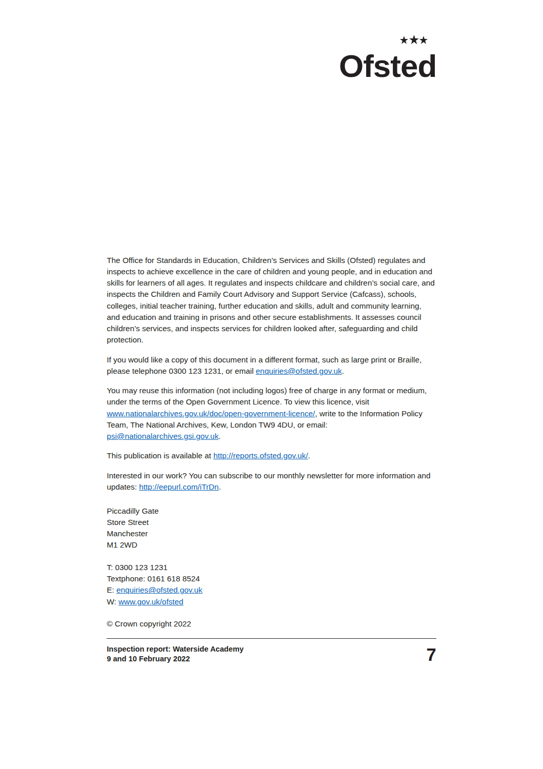Ofsted
The Office for Standards in Education, Children’s Services and Skills (Ofsted) regulates and inspects to achieve excellence in the care of children and young people, and in education and skills for learners of all ages. It regulates and inspects childcare and children’s social care, and inspects the Children and Family Court Advisory and Support Service (Cafcass), schools, colleges, initial teacher training, further education and skills, adult and community learning, and education and training in prisons and other secure establishments. It assesses council children’s services, and inspects services for children looked after, safeguarding and child protection.
If you would like a copy of this document in a different format, such as large print or Braille, please telephone 0300 123 1231, or email enquiries@ofsted.gov.uk.
You may reuse this information (not including logos) free of charge in any format or medium, under the terms of the Open Government Licence. To view this licence, visit www.nationalarchives.gov.uk/doc/open-government-licence/, write to the Information Policy Team, The National Archives, Kew, London TW9 4DU, or email: psi@nationalarchives.gsi.gov.uk.
This publication is available at http://reports.ofsted.gov.uk/.
Interested in our work? You can subscribe to our monthly newsletter for more information and updates: http://eepurl.com/iTrDn.
Piccadilly Gate
Store Street
Manchester
M1 2WD
T: 0300 123 1231
Textphone: 0161 618 8524
E: enquiries@ofsted.gov.uk
W: www.gov.uk/ofsted
© Crown copyright 2022
Inspection report: Waterside Academy
9 and 10 February 2022
7